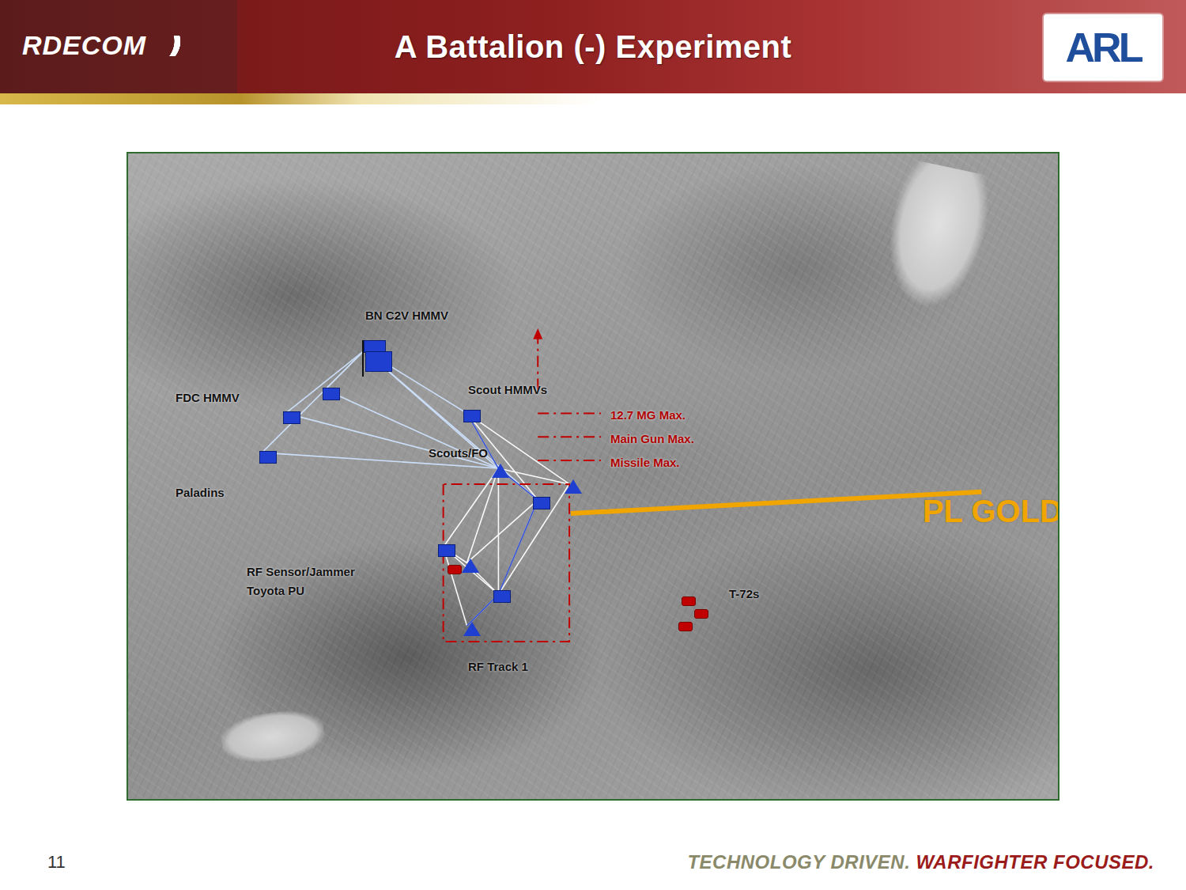RDECOM
A Battalion (-) Experiment
ARL
BN C2V HMMV FDC HMMV Paladins Scout HMMVs Scouts/FO 12.7 MG Max. Main Gun Max. Missile Max. RF Sensor/Jammer Toyota PU RF Track 1 T-72s
PL GOLD
11
TECHNOLOGY DRIVEN. WARFIGHTER FOCUSED.